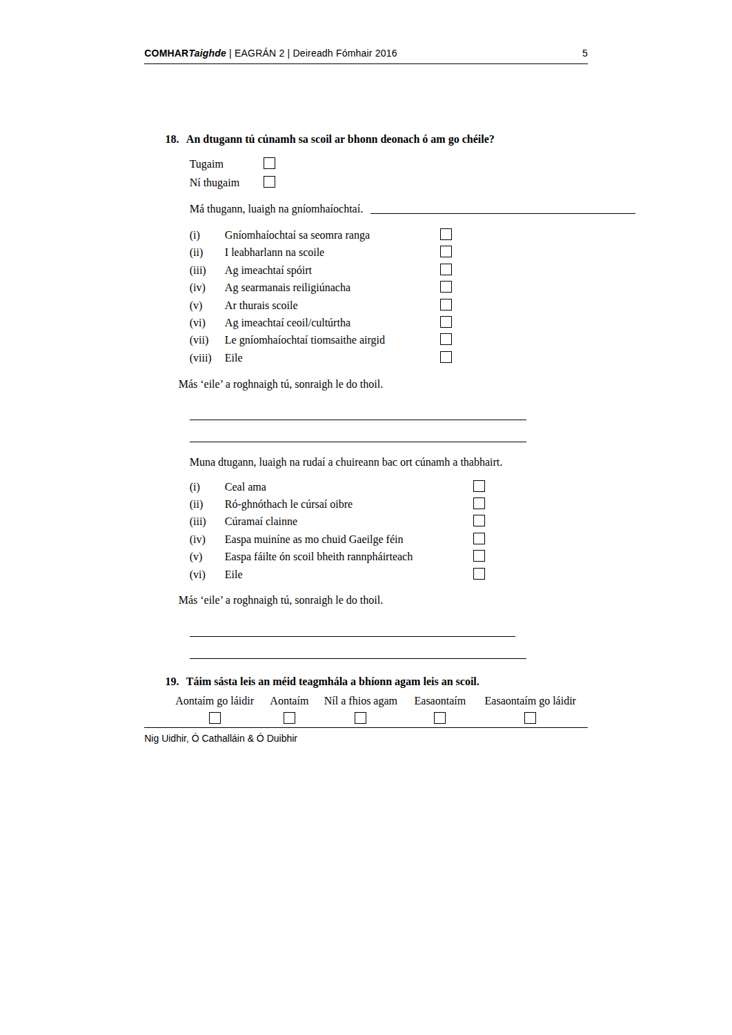COMHARTaighde | EAGRÁN 2 | Deireadh Fómhair 2016
5
18. An dtugann tú cúnamh sa scoil ar bhonn deonach ó am go chéile?
Tugaim
Ní thugaim
Má thugann, luaigh na gníomhaíochtaí.
| (i) | Gníomhaíochtaí sa seomra ranga | |
| (ii) | I leabharlann na scoile | |
| (iii) | Ag imeachtaí spóirt | |
| (iv) | Ag searmanais reiligiúnacha | |
| (v) | Ar thurais scoile | |
| (vi) | Ag imeachtaí ceoil/cultúrtha | |
| (vii) | Le gníomhaíochtaí tiomsaithe airgid | |
| (viii) | Eile | |
Más ‘eile’ a roghnaigh tú, sonraigh le do thoil.
Muna dtugann, luaigh na rudaí a chuireann bac ort cúnamh a thabhairt.
| (i) | Ceal ama | |
| (ii) | Ró-ghnóthach le cúrsaí oibre | |
| (iii) | Cúramaí clainne | |
| (iv) | Easpa muiníne as mo chuid Gaeilge féin | |
| (v) | Easpa fáilte ón scoil bheith rannpháirteach | |
| (vi) | Eile | |
Más ‘eile’ a roghnaigh tú, sonraigh le do thoil.
19. Táim sásta leis an méid teagmhála a bhíonn agam leis an scoil.
| Aontaím go láidir | Aontaím | Níl a fhios agam | Easaontaím | Easaontaím go láidir |
Nig Uidhir, Ó Cathalláin & Ó Duibhir